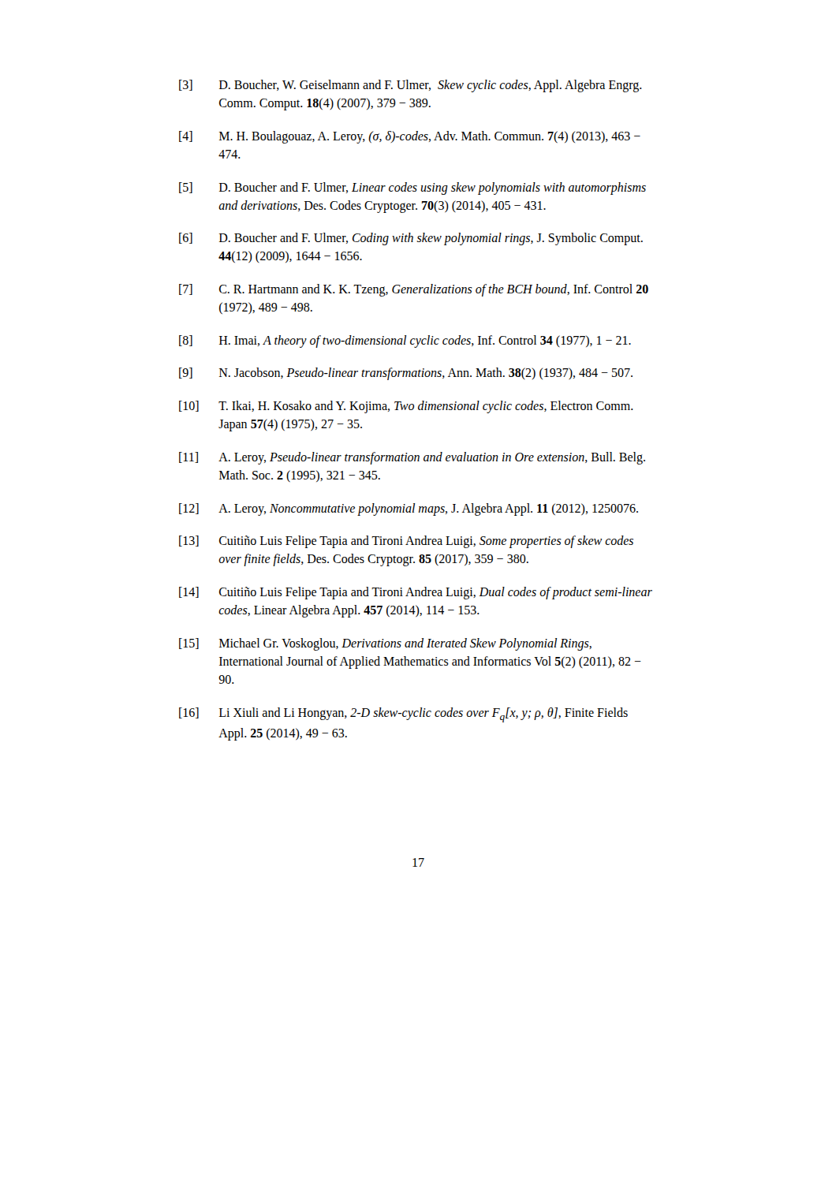[3] D. Boucher, W. Geiselmann and F. Ulmer, Skew cyclic codes, Appl. Algebra Engrg. Comm. Comput. 18(4) (2007), 379 − 389.
[4] M. H. Boulagouaz, A. Leroy, (σ, δ)-codes, Adv. Math. Commun. 7(4) (2013), 463 − 474.
[5] D. Boucher and F. Ulmer, Linear codes using skew polynomials with automorphisms and derivations, Des. Codes Cryptoger. 70(3) (2014), 405 − 431.
[6] D. Boucher and F. Ulmer, Coding with skew polynomial rings, J. Symbolic Comput. 44(12) (2009), 1644 − 1656.
[7] C. R. Hartmann and K. K. Tzeng, Generalizations of the BCH bound, Inf. Control 20 (1972), 489 − 498.
[8] H. Imai, A theory of two-dimensional cyclic codes, Inf. Control 34 (1977), 1 − 21.
[9] N. Jacobson, Pseudo-linear transformations, Ann. Math. 38(2) (1937), 484 − 507.
[10] T. Ikai, H. Kosako and Y. Kojima, Two dimensional cyclic codes, Electron Comm. Japan 57(4) (1975), 27 − 35.
[11] A. Leroy, Pseudo-linear transformation and evaluation in Ore extension, Bull. Belg. Math. Soc. 2 (1995), 321 − 345.
[12] A. Leroy, Noncommutative polynomial maps, J. Algebra Appl. 11 (2012), 1250076.
[13] Cuitiño Luis Felipe Tapia and Tironi Andrea Luigi, Some properties of skew codes over finite fields, Des. Codes Cryptogr. 85 (2017), 359 − 380.
[14] Cuitiño Luis Felipe Tapia and Tironi Andrea Luigi, Dual codes of product semi-linear codes, Linear Algebra Appl. 457 (2014), 114 − 153.
[15] Michael Gr. Voskoglou, Derivations and Iterated Skew Polynomial Rings, International Journal of Applied Mathematics and Informatics Vol 5(2) (2011), 82 − 90.
[16] Li Xiuli and Li Hongyan, 2-D skew-cyclic codes over Fq[x, y; ρ, θ], Finite Fields Appl. 25 (2014), 49 − 63.
17